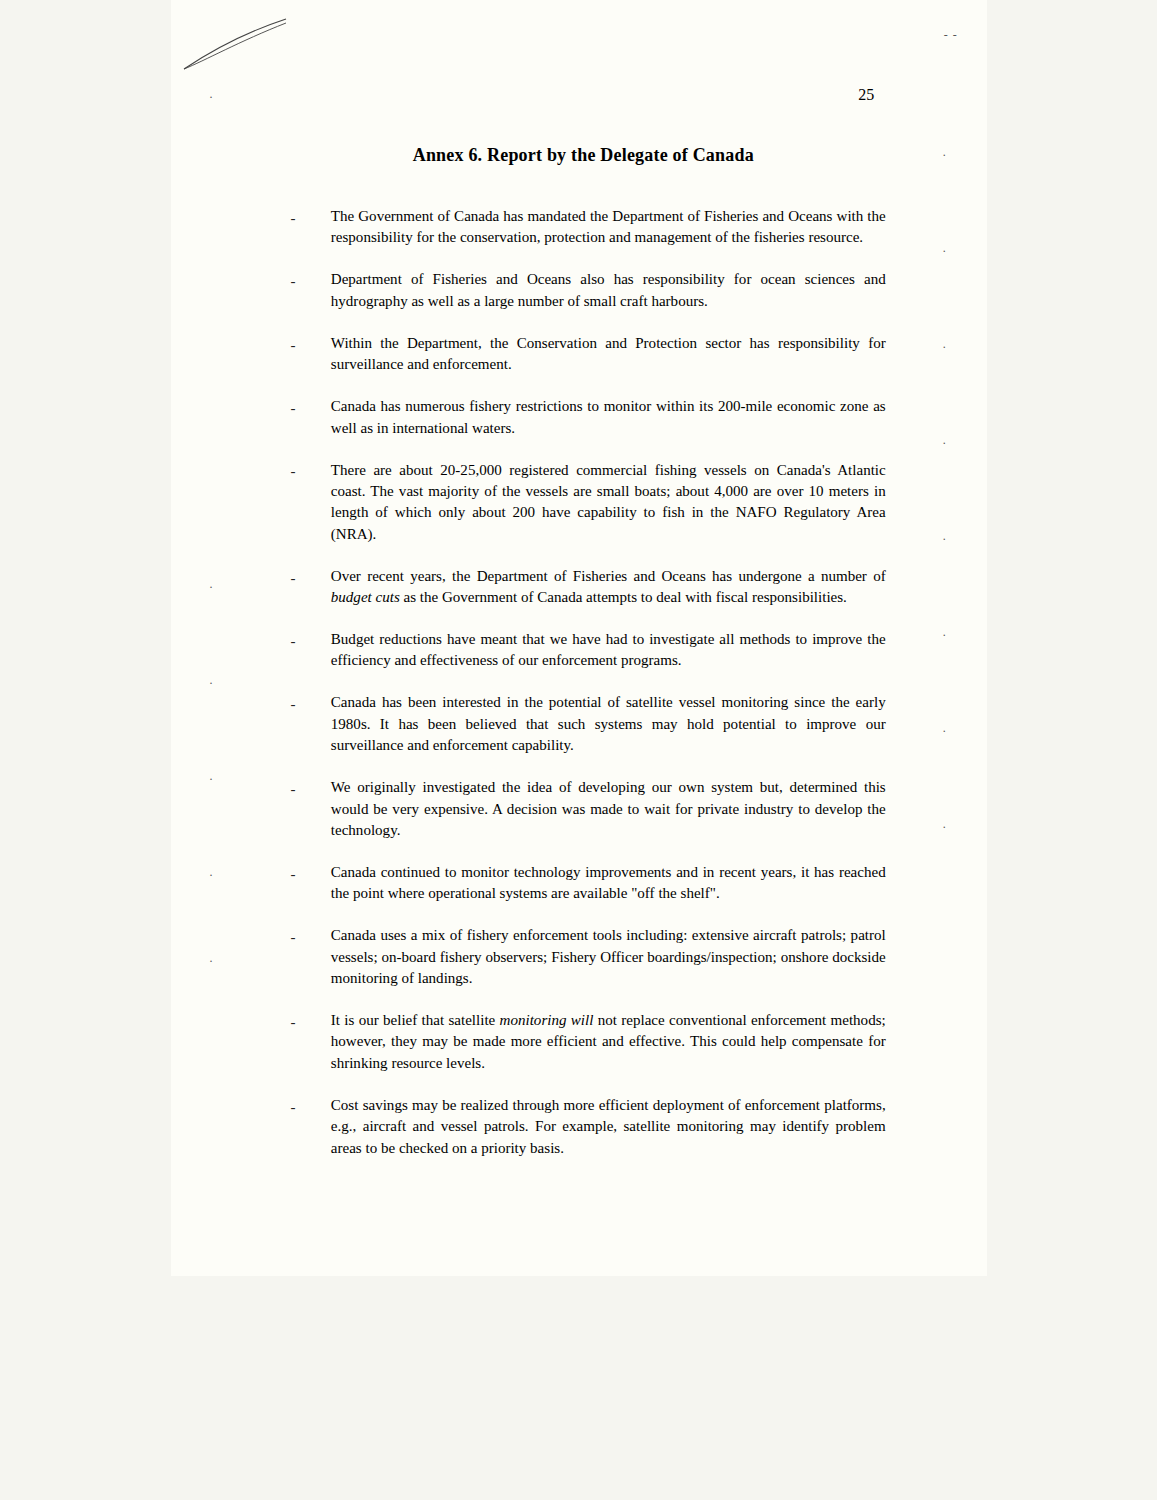- - · · · · · · · · · · · · · ·
25
Annex 6. Report by the Delegate of Canada
The Government of Canada has mandated the Department of Fisheries and Oceans with the responsibility for the conservation, protection and management of the fisheries resource.
Department of Fisheries and Oceans also has responsibility for ocean sciences and hydrography as well as a large number of small craft harbours.
Within the Department, the Conservation and Protection sector has responsibility for surveillance and enforcement.
Canada has numerous fishery restrictions to monitor within its 200-mile economic zone as well as in international waters.
There are about 20-25,000 registered commercial fishing vessels on Canada's Atlantic coast. The vast majority of the vessels are small boats; about 4,000 are over 10 meters in length of which only about 200 have capability to fish in the NAFO Regulatory Area (NRA).
Over recent years, the Department of Fisheries and Oceans has undergone a number of budget cuts as the Government of Canada attempts to deal with fiscal responsibilities.
Budget reductions have meant that we have had to investigate all methods to improve the efficiency and effectiveness of our enforcement programs.
Canada has been interested in the potential of satellite vessel monitoring since the early 1980s. It has been believed that such systems may hold potential to improve our surveillance and enforcement capability.
We originally investigated the idea of developing our own system but, determined this would be very expensive. A decision was made to wait for private industry to develop the technology.
Canada continued to monitor technology improvements and in recent years, it has reached the point where operational systems are available "off the shelf".
Canada uses a mix of fishery enforcement tools including: extensive aircraft patrols; patrol vessels; on-board fishery observers; Fishery Officer boardings/inspection; onshore dockside monitoring of landings.
It is our belief that satellite monitoring will not replace conventional enforcement methods; however, they may be made more efficient and effective. This could help compensate for shrinking resource levels.
Cost savings may be realized through more efficient deployment of enforcement platforms, e.g., aircraft and vessel patrols. For example, satellite monitoring may identify problem areas to be checked on a priority basis.